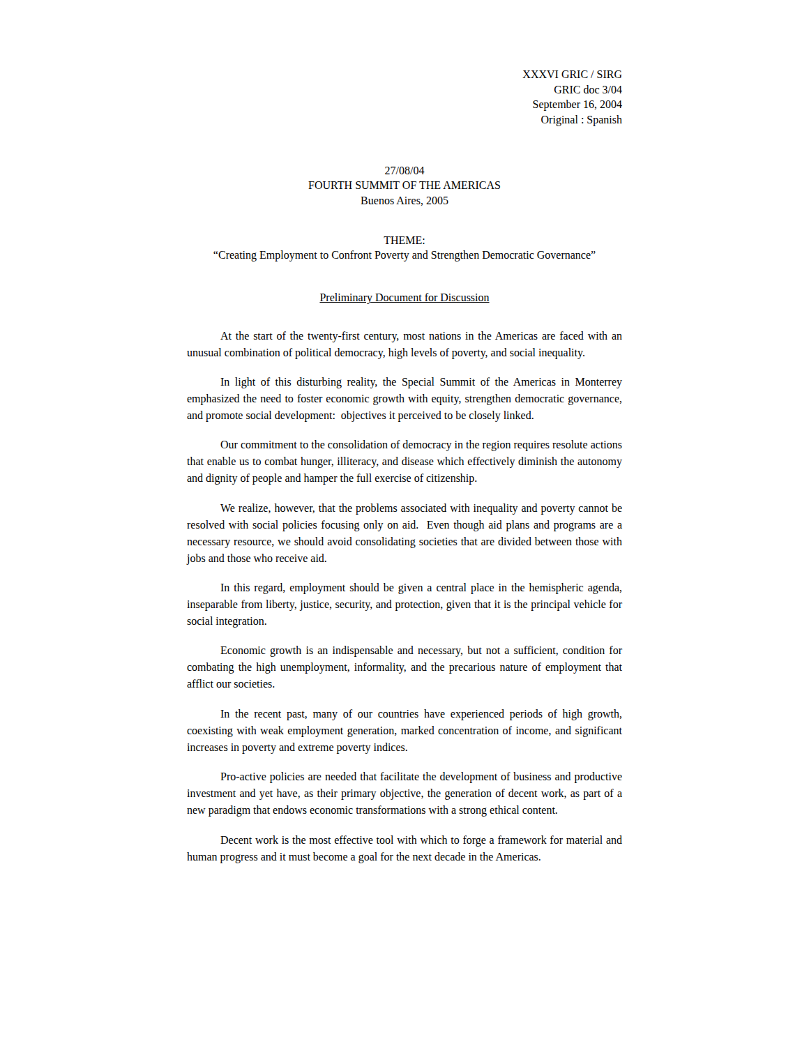XXXVI GRIC / SIRG
GRIC doc 3/04
September 16, 2004
Original : Spanish
27/08/04
FOURTH SUMMIT OF THE AMERICAS
Buenos Aires, 2005
THEME:
“Creating Employment to Confront Poverty and Strengthen Democratic Governance”
Preliminary Document for Discussion
At the start of the twenty-first century, most nations in the Americas are faced with an unusual combination of political democracy, high levels of poverty, and social inequality.
In light of this disturbing reality, the Special Summit of the Americas in Monterrey emphasized the need to foster economic growth with equity, strengthen democratic governance, and promote social development: objectives it perceived to be closely linked.
Our commitment to the consolidation of democracy in the region requires resolute actions that enable us to combat hunger, illiteracy, and disease which effectively diminish the autonomy and dignity of people and hamper the full exercise of citizenship.
We realize, however, that the problems associated with inequality and poverty cannot be resolved with social policies focusing only on aid. Even though aid plans and programs are a necessary resource, we should avoid consolidating societies that are divided between those with jobs and those who receive aid.
In this regard, employment should be given a central place in the hemispheric agenda, inseparable from liberty, justice, security, and protection, given that it is the principal vehicle for social integration.
Economic growth is an indispensable and necessary, but not a sufficient, condition for combating the high unemployment, informality, and the precarious nature of employment that afflict our societies.
In the recent past, many of our countries have experienced periods of high growth, coexisting with weak employment generation, marked concentration of income, and significant increases in poverty and extreme poverty indices.
Pro-active policies are needed that facilitate the development of business and productive investment and yet have, as their primary objective, the generation of decent work, as part of a new paradigm that endows economic transformations with a strong ethical content.
Decent work is the most effective tool with which to forge a framework for material and human progress and it must become a goal for the next decade in the Americas.